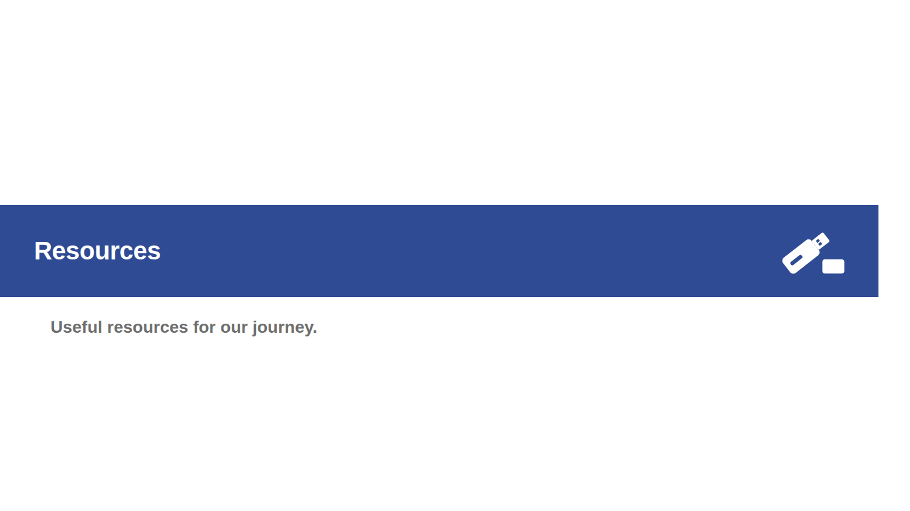Resources
Useful resources for our journey.